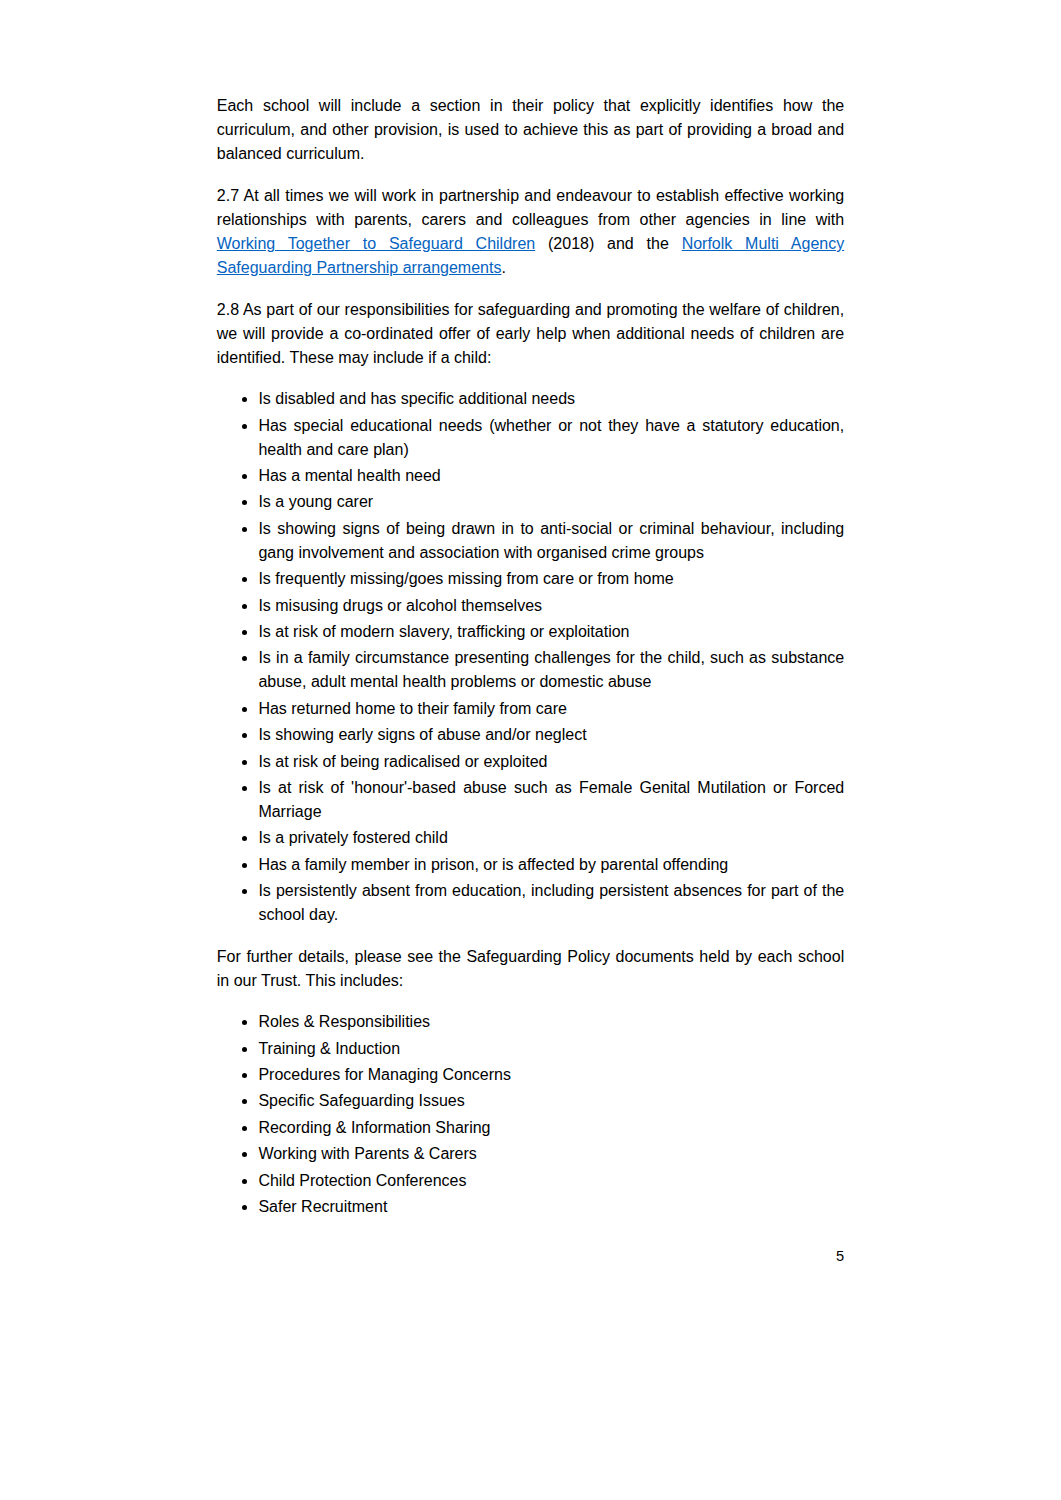Each school will include a section in their policy that explicitly identifies how the curriculum, and other provision, is used to achieve this as part of providing a broad and balanced curriculum.
2.7 At all times we will work in partnership and endeavour to establish effective working relationships with parents, carers and colleagues from other agencies in line with Working Together to Safeguard Children (2018) and the Norfolk Multi Agency Safeguarding Partnership arrangements.
2.8 As part of our responsibilities for safeguarding and promoting the welfare of children, we will provide a co-ordinated offer of early help when additional needs of children are identified. These may include if a child:
Is disabled and has specific additional needs
Has special educational needs (whether or not they have a statutory education, health and care plan)
Has a mental health need
Is a young carer
Is showing signs of being drawn in to anti-social or criminal behaviour, including gang involvement and association with organised crime groups
Is frequently missing/goes missing from care or from home
Is misusing drugs or alcohol themselves
Is at risk of modern slavery, trafficking or exploitation
Is in a family circumstance presenting challenges for the child, such as substance abuse, adult mental health problems or domestic abuse
Has returned home to their family from care
Is showing early signs of abuse and/or neglect
Is at risk of being radicalised or exploited
Is at risk of 'honour'-based abuse such as Female Genital Mutilation or Forced Marriage
Is a privately fostered child
Has a family member in prison, or is affected by parental offending
Is persistently absent from education, including persistent absences for part of the school day.
For further details, please see the Safeguarding Policy documents held by each school in our Trust. This includes:
Roles & Responsibilities
Training & Induction
Procedures for Managing Concerns
Specific Safeguarding Issues
Recording & Information Sharing
Working with Parents & Carers
Child Protection Conferences
Safer Recruitment
5